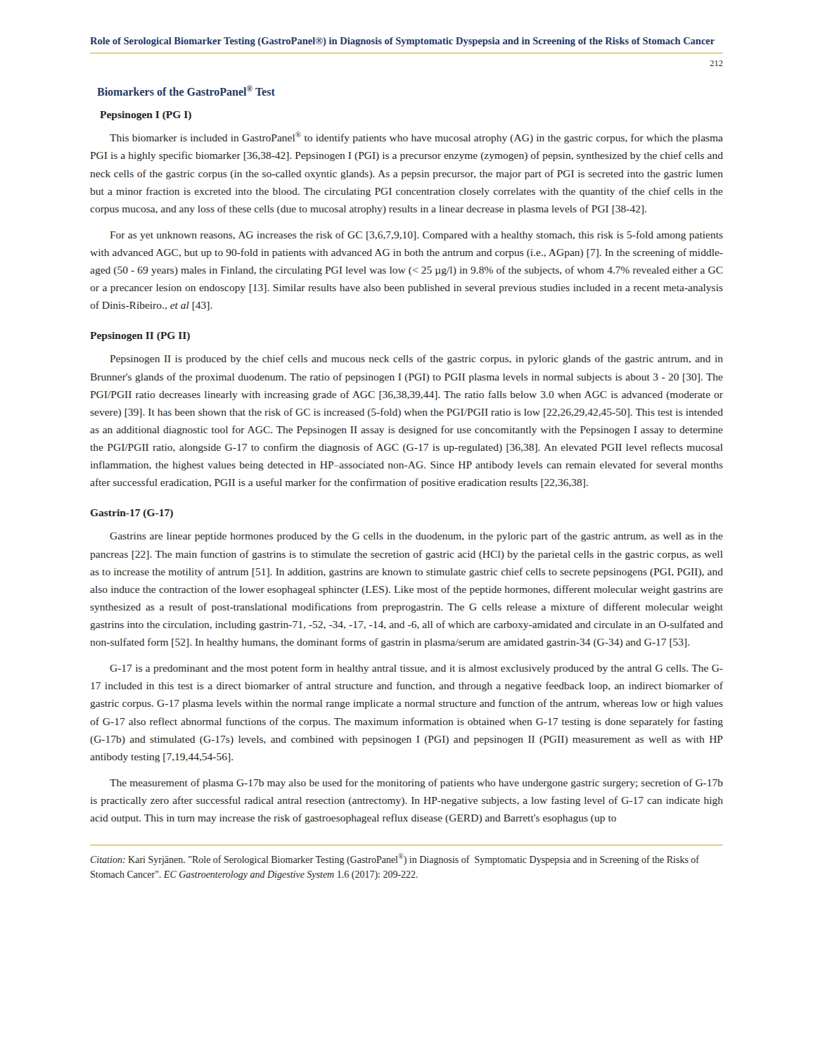Role of Serological Biomarker Testing (GastroPanel®) in Diagnosis of Symptomatic Dyspepsia and in Screening of the Risks of Stomach Cancer
212
Biomarkers of the GastroPanel® Test
Pepsinogen I (PG I)
This biomarker is included in GastroPanel® to identify patients who have mucosal atrophy (AG) in the gastric corpus, for which the plasma PGI is a highly specific biomarker [36,38-42]. Pepsinogen I (PGI) is a precursor enzyme (zymogen) of pepsin, synthesized by the chief cells and neck cells of the gastric corpus (in the so-called oxyntic glands). As a pepsin precursor, the major part of PGI is secreted into the gastric lumen but a minor fraction is excreted into the blood. The circulating PGI concentration closely correlates with the quantity of the chief cells in the corpus mucosa, and any loss of these cells (due to mucosal atrophy) results in a linear decrease in plasma levels of PGI [38-42].
For as yet unknown reasons, AG increases the risk of GC [3,6,7,9,10]. Compared with a healthy stomach, this risk is 5-fold among patients with advanced AGC, but up to 90-fold in patients with advanced AG in both the antrum and corpus (i.e., AGpan) [7]. In the screening of middle-aged (50 - 69 years) males in Finland, the circulating PGI level was low (< 25 µg/l) in 9.8% of the subjects, of whom 4.7% revealed either a GC or a precancer lesion on endoscopy [13]. Similar results have also been published in several previous studies included in a recent meta-analysis of Dinis-Ribeiro., et al [43].
Pepsinogen II (PG II)
Pepsinogen II is produced by the chief cells and mucous neck cells of the gastric corpus, in pyloric glands of the gastric antrum, and in Brunner's glands of the proximal duodenum. The ratio of pepsinogen I (PGI) to PGII plasma levels in normal subjects is about 3 - 20 [30]. The PGI/PGII ratio decreases linearly with increasing grade of AGC [36,38,39,44]. The ratio falls below 3.0 when AGC is advanced (moderate or severe) [39]. It has been shown that the risk of GC is increased (5-fold) when the PGI/PGII ratio is low [22,26,29,42,45-50]. This test is intended as an additional diagnostic tool for AGC. The Pepsinogen II assay is designed for use concomitantly with the Pepsinogen I assay to determine the PGI/PGII ratio, alongside G-17 to confirm the diagnosis of AGC (G-17 is up-regulated) [36,38]. An elevated PGII level reflects mucosal inflammation, the highest values being detected in HP–associated non-AG. Since HP antibody levels can remain elevated for several months after successful eradication, PGII is a useful marker for the confirmation of positive eradication results [22,36,38].
Gastrin-17 (G-17)
Gastrins are linear peptide hormones produced by the G cells in the duodenum, in the pyloric part of the gastric antrum, as well as in the pancreas [22]. The main function of gastrins is to stimulate the secretion of gastric acid (HCl) by the parietal cells in the gastric corpus, as well as to increase the motility of antrum [51]. In addition, gastrins are known to stimulate gastric chief cells to secrete pepsinogens (PGI, PGII), and also induce the contraction of the lower esophageal sphincter (LES). Like most of the peptide hormones, different molecular weight gastrins are synthesized as a result of post-translational modifications from preprogastrin. The G cells release a mixture of different molecular weight gastrins into the circulation, including gastrin-71, -52, -34, -17, -14, and -6, all of which are carboxy-amidated and circulate in an O-sulfated and non-sulfated form [52]. In healthy humans, the dominant forms of gastrin in plasma/serum are amidated gastrin-34 (G-34) and G-17 [53].
G-17 is a predominant and the most potent form in healthy antral tissue, and it is almost exclusively produced by the antral G cells. The G-17 included in this test is a direct biomarker of antral structure and function, and through a negative feedback loop, an indirect biomarker of gastric corpus. G-17 plasma levels within the normal range implicate a normal structure and function of the antrum, whereas low or high values of G-17 also reflect abnormal functions of the corpus. The maximum information is obtained when G-17 testing is done separately for fasting (G-17b) and stimulated (G-17s) levels, and combined with pepsinogen I (PGI) and pepsinogen II (PGII) measurement as well as with HP antibody testing [7,19,44,54-56].
The measurement of plasma G-17b may also be used for the monitoring of patients who have undergone gastric surgery; secretion of G-17b is practically zero after successful radical antral resection (antrectomy). In HP-negative subjects, a low fasting level of G-17 can indicate high acid output. This in turn may increase the risk of gastroesophageal reflux disease (GERD) and Barrett's esophagus (up to
Citation: Kari Syrjänen. "Role of Serological Biomarker Testing (GastroPanel®) in Diagnosis of Symptomatic Dyspepsia and in Screening of the Risks of Stomach Cancer". EC Gastroenterology and Digestive System 1.6 (2017): 209-222.